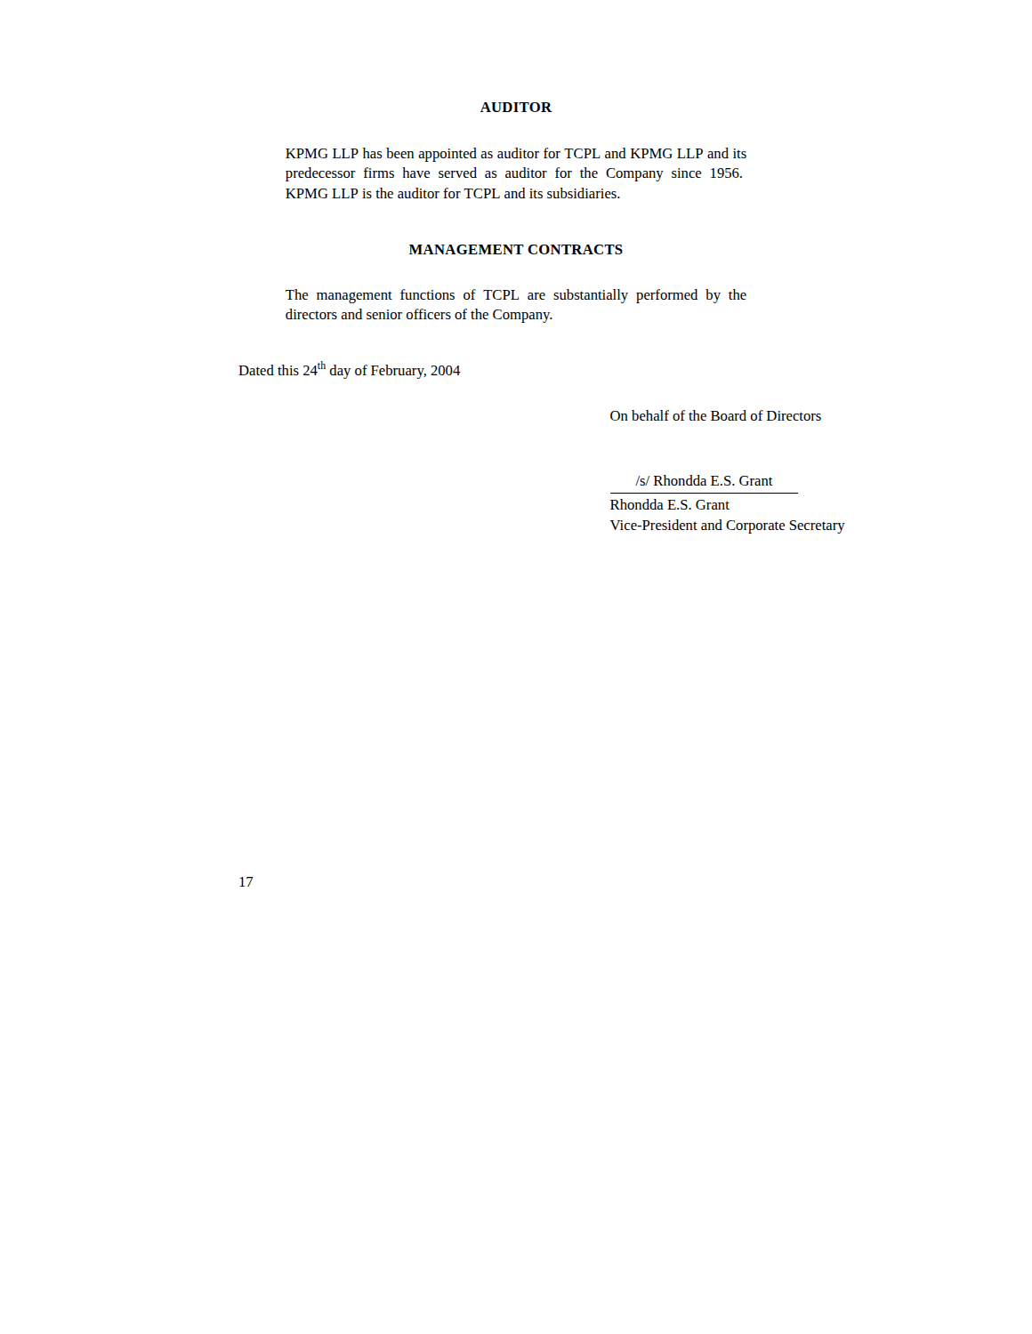AUDITOR
KPMG LLP has been appointed as auditor for TCPL and KPMG LLP and its predecessor firms have served as auditor for the Company since 1956. KPMG LLP is the auditor for TCPL and its subsidiaries.
MANAGEMENT CONTRACTS
The management functions of TCPL are substantially performed by the directors and senior officers of the Company.
Dated this 24th day of February, 2004
On behalf of the Board of Directors
/s/ Rhondda E.S. Grant
Rhondda E.S. Grant
Vice-President and Corporate Secretary
17